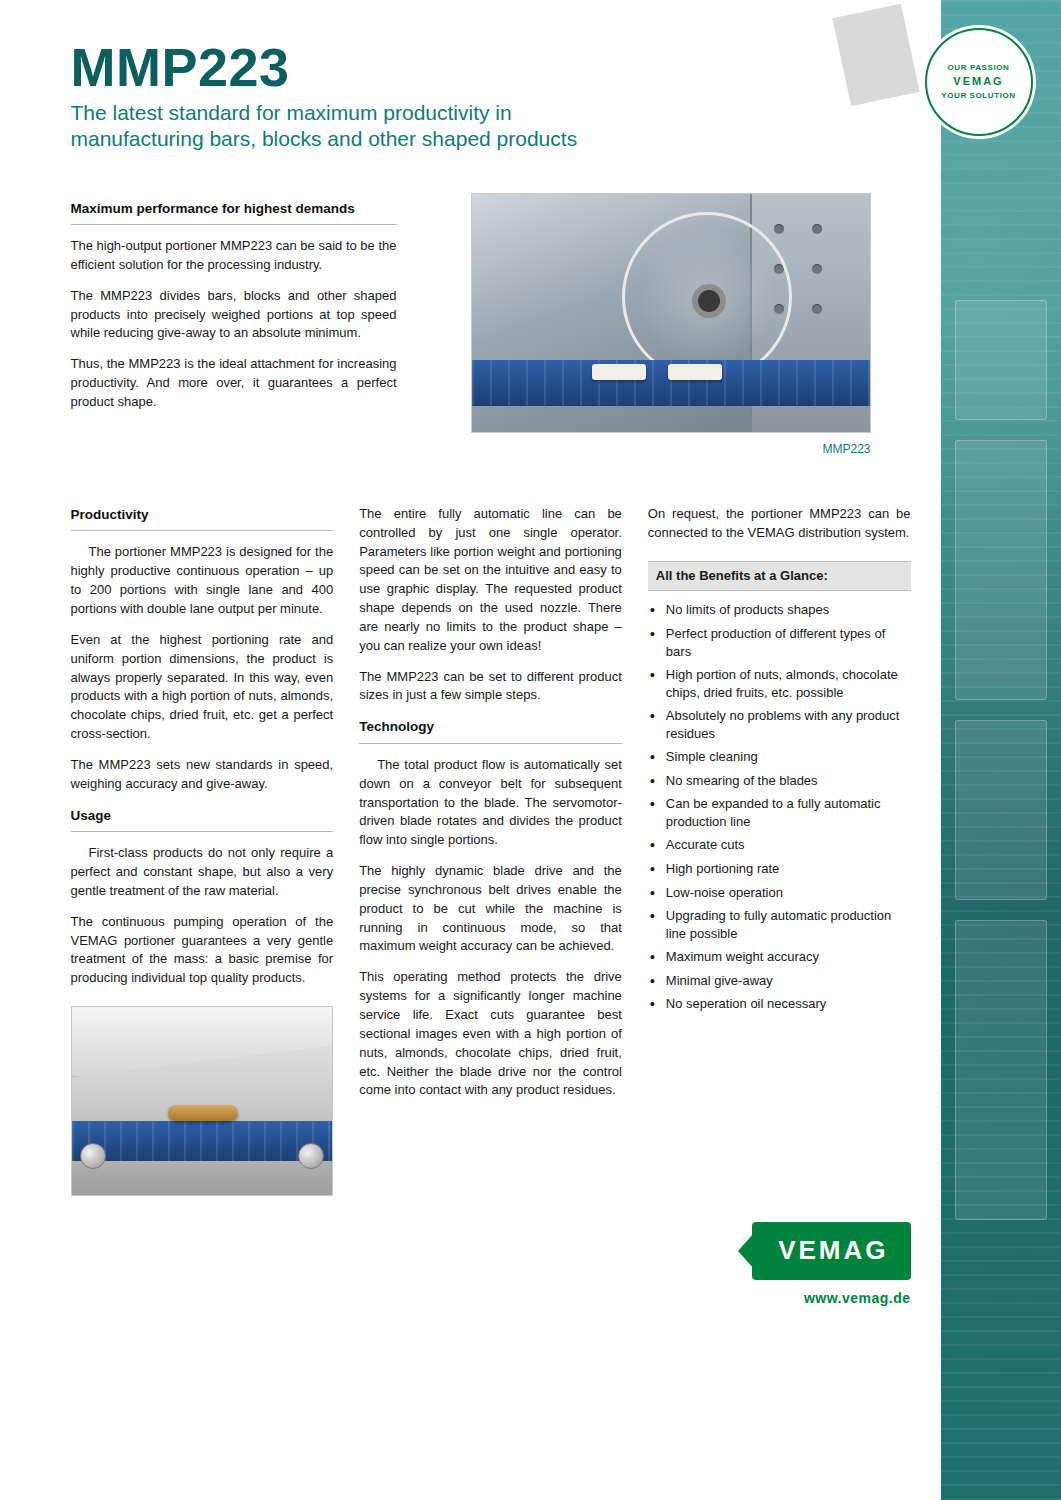Our Passion VEMAG Your Solution
MMP223
The latest standard for maximum productivity in
manufacturing bars, blocks and other shaped products
Maximum performance for highest demands
The high-output portioner MMP223 can be said to be the efficient solution for the processing industry.
The MMP223 divides bars, blocks and other shaped products into precisely weighed portions at top speed while reducing give-away to an absolute minimum.
Thus, the MMP223 is the ideal attachment for increasing productivity. And more over, it guarantees a perfect product shape.
MMP223
Productivity
The portioner MMP223 is designed for the highly productive continuous operation – up to 200 portions with single lane and 400 portions with double lane output per minute.
Even at the highest portioning rate and uniform portion dimensions, the product is always properly separated. In this way, even products with a high portion of nuts, almonds, chocolate chips, dried fruit, etc. get a perfect cross-section.
The MMP223 sets new standards in speed, weighing accuracy and give-away.
Usage
First-class products do not only require a perfect and constant shape, but also a very gentle treatment of the raw material.
The continuous pumping operation of the VEMAG portioner guarantees a very gentle treatment of the mass: a basic premise for producing individual top quality products.
The entire fully automatic line can be controlled by just one single operator. Parameters like portion weight and portioning speed can be set on the intuitive and easy to use graphic display. The requested product shape depends on the used nozzle. There are nearly no limits to the product shape – you can realize your own ideas!
The MMP223 can be set to different product sizes in just a few simple steps.
Technology
The total product flow is automatically set down on a conveyor belt for subsequent transportation to the blade. The servomotor-driven blade rotates and divides the product flow into single portions.
The highly dynamic blade drive and the precise synchronous belt drives enable the product to be cut while the machine is running in continuous mode, so that maximum weight accuracy can be achieved.
This operating method protects the drive systems for a significantly longer machine service life. Exact cuts guarantee best sectional images even with a high portion of nuts, almonds, chocolate chips, dried fruit, etc. Neither the blade drive nor the control come into contact with any product residues.
On request, the portioner MMP223 can be connected to the VEMAG distribution system.
All the Benefits at a Glance:
No limits of products shapes
Perfect production of different types of bars
High portion of nuts, almonds, chocolate chips, dried fruits, etc. possible
Absolutely no problems with any product residues
Simple cleaning
No smearing of the blades
Can be expanded to a fully automatic production line
Accurate cuts
High portioning rate
Low-noise operation
Upgrading to fully automatic production line possible
Maximum weight accuracy
Minimal give-away
No seperation oil necessary
VEMAG www.vemag.de